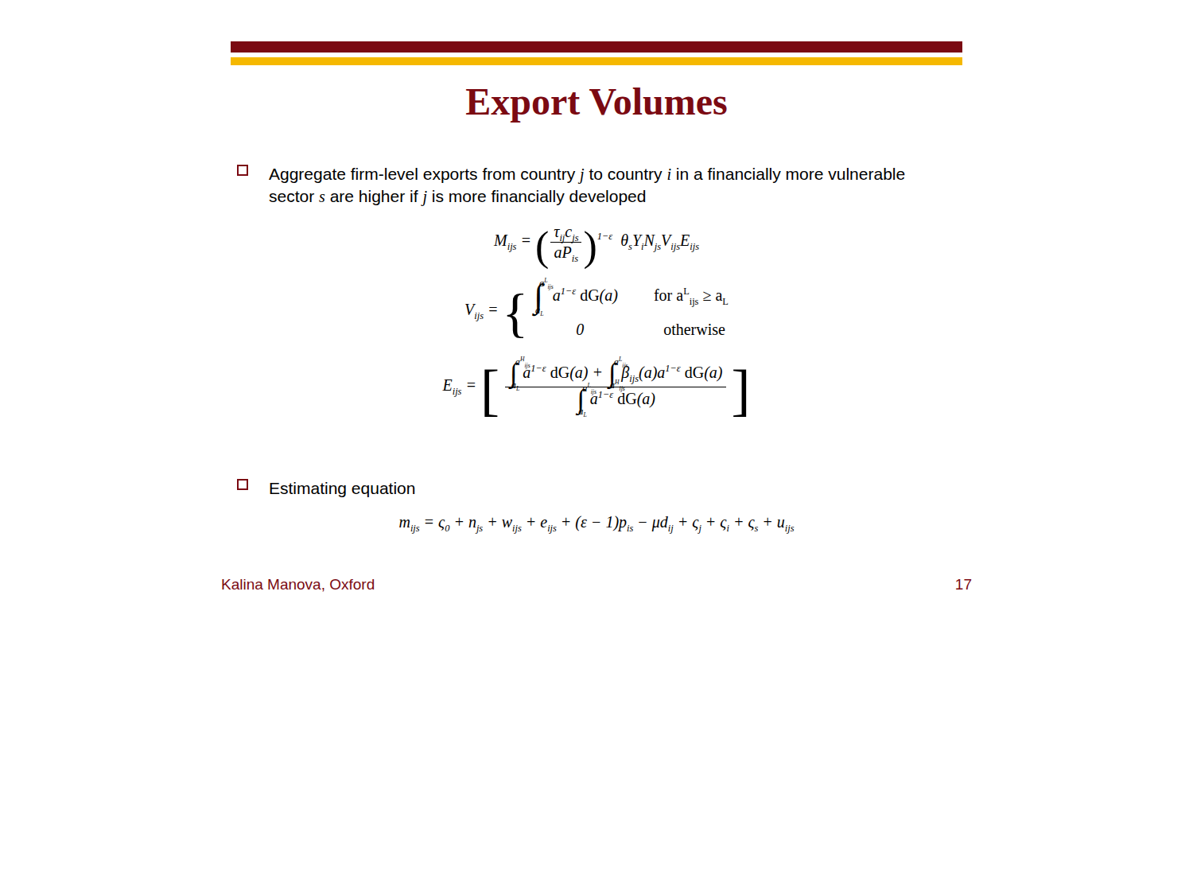Export Volumes
Aggregate firm-level exports from country j to country i in a financially more vulnerable sector s are higher if j is more financially developed
Mijs = (τijcjs aPis)1−ε θsYiNjsVijsEijs
Vijs = { ∫aLijs aL a1−ε dG(a) for aLijs ≥ aL 0 otherwise
Eijs = [ ∫aHijs aL a1−ε dG(a) + ∫aLijs aHijs βijs(a)a1−ε dG(a) ∫aLijs aL a1−ε dG(a) ]
Estimating equation
mijs = ς0 + njs + wijs + eijs + (ε − 1)pis − μdij + ςj + ςi + ςs + uijs
Kalina Manova, Oxford
17